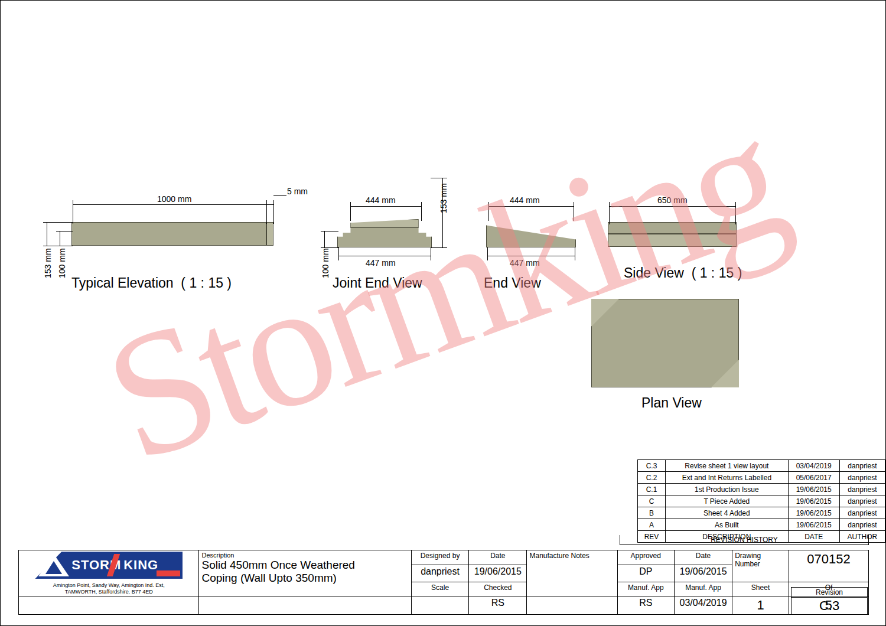Stormking
1000 mm
5 mm
153 mm
100 mm
Typical Elevation ( 1 : 15 )
444 mm
447 mm
153 mm
100 mm
Joint End View
444 mm
447 mm
End View
650 mm
Side View ( 1 : 15 )
Plan View
| C.3 | Revise sheet 1 view layout | 03/04/2019 | danpriest |
| C.2 | Ext and Int Returns Labelled | 05/06/2017 | danpriest |
| C.1 | 1st Production Issue | 19/06/2015 | danpriest |
| C | T Piece Added | 19/06/2015 | danpriest |
| B | Sheet 4 Added | 19/06/2015 | danpriest |
| A | As Built | 19/06/2015 | danpriest |
| REV | DESCRIPTION | DATE | AUTHOR |
REVISION HISTORY
| STORM KING Amington Point, Sandy Way, Amington Ind. Est, TAMWORTH, Staffordshire. B77 4ED | Description Solid 450mm Once Weathered Coping (Wall Upto 350mm) | Designed by | Date | Manufacture Notes | Approved | Date | Drawing Number | 070152 |
| danpriest | 19/06/2015 | DP | 19/06/2015 |
| Scale | Checked | Manuf. App | Manuf. App | Sheet | Of |
| | | | RS | | RS | 03/04/2019 | 1 | 5 |
| Revision |
| C.3 |